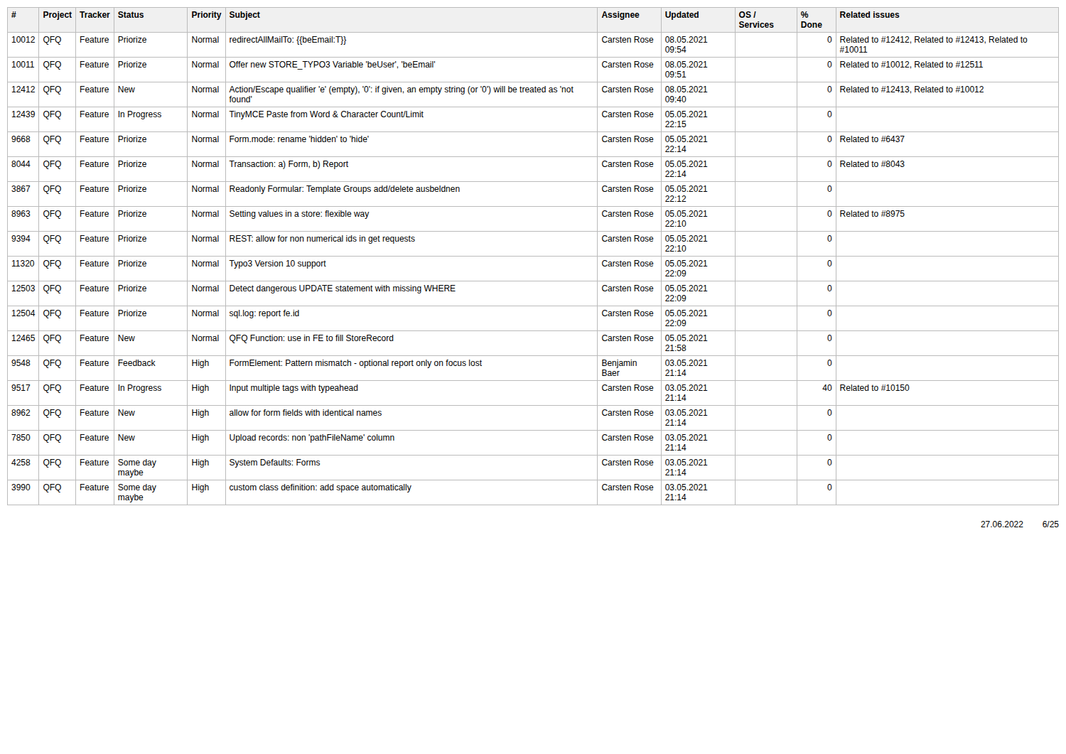| # | Project | Tracker | Status | Priority | Subject | Assignee | Updated | OS / Services | % Done | Related issues |
| --- | --- | --- | --- | --- | --- | --- | --- | --- | --- | --- |
| 10012 | QFQ | Feature | Priorize | Normal | redirectAllMailTo: {{beEmail:T}} | Carsten Rose | 08.05.2021 09:54 | | 0 | Related to #12412, Related to #12413, Related to #10011 |
| 10011 | QFQ | Feature | Priorize | Normal | Offer new STORE_TYPO3 Variable 'beUser', 'beEmail' | Carsten Rose | 08.05.2021 09:51 | | 0 | Related to #10012, Related to #12511 |
| 12412 | QFQ | Feature | New | Normal | Action/Escape qualifier 'e' (empty), '0': if given, an empty string (or '0') will be treated as 'not found' | Carsten Rose | 08.05.2021 09:40 | | 0 | Related to #12413, Related to #10012 |
| 12439 | QFQ | Feature | In Progress | Normal | TinyMCE Paste from Word & Character Count/Limit | Carsten Rose | 05.05.2021 22:15 | | 0 | |
| 9668 | QFQ | Feature | Priorize | Normal | Form.mode: rename 'hidden' to 'hide' | Carsten Rose | 05.05.2021 22:14 | | 0 | Related to #6437 |
| 8044 | QFQ | Feature | Priorize | Normal | Transaction: a) Form, b) Report | Carsten Rose | 05.05.2021 22:14 | | 0 | Related to #8043 |
| 3867 | QFQ | Feature | Priorize | Normal | Readonly Formular: Template Groups add/delete ausbeldnen | Carsten Rose | 05.05.2021 22:12 | | 0 | |
| 8963 | QFQ | Feature | Priorize | Normal | Setting values in a store: flexible way | Carsten Rose | 05.05.2021 22:10 | | 0 | Related to #8975 |
| 9394 | QFQ | Feature | Priorize | Normal | REST: allow for non numerical ids in get requests | Carsten Rose | 05.05.2021 22:10 | | 0 | |
| 11320 | QFQ | Feature | Priorize | Normal | Typo3 Version 10 support | Carsten Rose | 05.05.2021 22:09 | | 0 | |
| 12503 | QFQ | Feature | Priorize | Normal | Detect dangerous UPDATE statement with missing WHERE | Carsten Rose | 05.05.2021 22:09 | | 0 | |
| 12504 | QFQ | Feature | Priorize | Normal | sql.log: report fe.id | Carsten Rose | 05.05.2021 22:09 | | 0 | |
| 12465 | QFQ | Feature | New | Normal | QFQ Function: use in FE to fill StoreRecord | Carsten Rose | 05.05.2021 21:58 | | 0 | |
| 9548 | QFQ | Feature | Feedback | High | FormElement: Pattern mismatch - optional report only on focus lost | Benjamin Baer | 03.05.2021 21:14 | | 0 | |
| 9517 | QFQ | Feature | In Progress | High | Input multiple tags with typeahead | Carsten Rose | 03.05.2021 21:14 | | 40 | Related to #10150 |
| 8962 | QFQ | Feature | New | High | allow for form fields with identical names | Carsten Rose | 03.05.2021 21:14 | | 0 | |
| 7850 | QFQ | Feature | New | High | Upload records: non 'pathFileName' column | Carsten Rose | 03.05.2021 21:14 | | 0 | |
| 4258 | QFQ | Feature | Some day maybe | High | System Defaults: Forms | Carsten Rose | 03.05.2021 21:14 | | 0 | |
| 3990 | QFQ | Feature | Some day maybe | High | custom class definition: add space automatically | Carsten Rose | 03.05.2021 21:14 | | 0 | |
27.06.2022 6/25